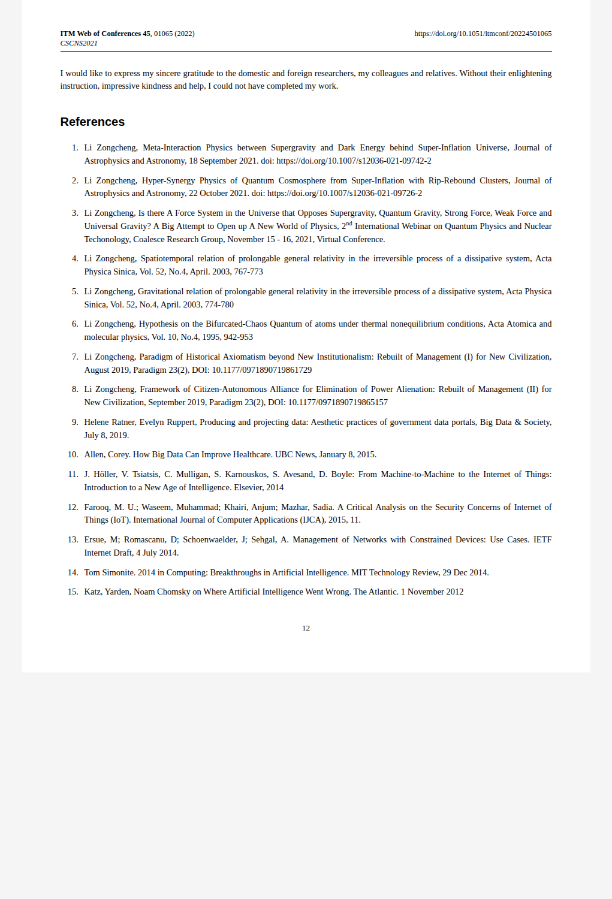ITM Web of Conferences 45, 01065 (2022)
CSCNS2021
https://doi.org/10.1051/itmconf/20224501065
I would like to express my sincere gratitude to the domestic and foreign researchers, my colleagues and relatives. Without their enlightening instruction, impressive kindness and help, I could not have completed my work.
References
Li Zongcheng, Meta-Interaction Physics between Supergravity and Dark Energy behind Super-Inflation Universe, Journal of Astrophysics and Astronomy, 18 September 2021. doi: https://doi.org/10.1007/s12036-021-09742-2
Li Zongcheng, Hyper-Synergy Physics of Quantum Cosmosphere from Super-Inflation with Rip-Rebound Clusters, Journal of Astrophysics and Astronomy, 22 October 2021. doi: https://doi.org/10.1007/s12036-021-09726-2
Li Zongcheng, Is there A Force System in the Universe that Opposes Supergravity, Quantum Gravity, Strong Force, Weak Force and Universal Gravity? A Big Attempt to Open up A New World of Physics, 2nd International Webinar on Quantum Physics and Nuclear Techonology, Coalesce Research Group, November 15 - 16, 2021, Virtual Conference.
Li Zongcheng, Spatiotemporal relation of prolongable general relativity in the irreversible process of a dissipative system, Acta Physica Sinica, Vol. 52, No.4, April. 2003, 767-773
Li Zongcheng, Gravitational relation of prolongable general relativity in the irreversible process of a dissipative system, Acta Physica Sinica, Vol. 52, No.4, April. 2003, 774-780
Li Zongcheng, Hypothesis on the Bifurcated-Chaos Quantum of atoms under thermal nonequilibrium conditions, Acta Atomica and molecular physics, Vol. 10, No.4, 1995, 942-953
Li Zongcheng, Paradigm of Historical Axiomatism beyond New Institutionalism: Rebuilt of Management (I) for New Civilization, August 2019, Paradigm 23(2), DOI: 10.1177/0971890719861729
Li Zongcheng, Framework of Citizen-Autonomous Alliance for Elimination of Power Alienation: Rebuilt of Management (II) for New Civilization, September 2019, Paradigm 23(2), DOI: 10.1177/0971890719865157
Helene Ratner, Evelyn Ruppert, Producing and projecting data: Aesthetic practices of government data portals, Big Data & Society, July 8, 2019.
Allen, Corey. How Big Data Can Improve Healthcare. UBC News, January 8, 2015.
J. Höller, V. Tsiatsis, C. Mulligan, S. Karnouskos, S. Avesand, D. Boyle: From Machine-to-Machine to the Internet of Things: Introduction to a New Age of Intelligence. Elsevier, 2014
Farooq, M. U.; Waseem, Muhammad; Khairi, Anjum; Mazhar, Sadia. A Critical Analysis on the Security Concerns of Internet of Things (IoT). International Journal of Computer Applications (IJCA), 2015, 11.
Ersue, M; Romascanu, D; Schoenwaelder, J; Sehgal, A. Management of Networks with Constrained Devices: Use Cases. IETF Internet Draft, 4 July 2014.
Tom Simonite. 2014 in Computing: Breakthroughs in Artificial Intelligence. MIT Technology Review, 29 Dec 2014.
Katz, Yarden, Noam Chomsky on Where Artificial Intelligence Went Wrong. The Atlantic. 1 November 2012
12